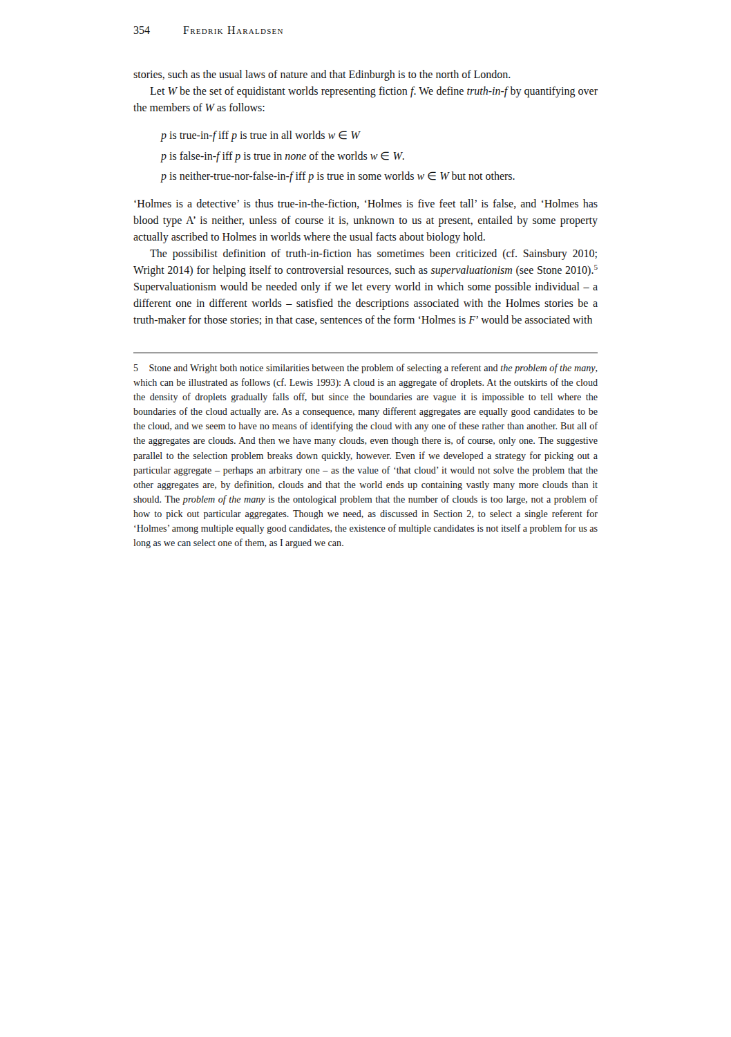354 Fredrik Haraldsen
stories, such as the usual laws of nature and that Edinburgh is to the north of London.
Let W be the set of equidistant worlds representing fiction f. We define truth-in-f by quantifying over the members of W as follows:
p is true-in-f iff p is true in all worlds w ∈ W
p is false-in-f iff p is true in none of the worlds w ∈ W.
p is neither-true-nor-false-in-f iff p is true in some worlds w ∈ W but not others.
‘Holmes is a detective’ is thus true-in-the-fiction, ‘Holmes is five feet tall’ is false, and ‘Holmes has blood type A’ is neither, unless of course it is, unknown to us at present, entailed by some property actually ascribed to Holmes in worlds where the usual facts about biology hold.
The possibilist definition of truth-in-fiction has sometimes been criticized (cf. Sainsbury 2010; Wright 2014) for helping itself to controversial resources, such as supervaluationism (see Stone 2010).5 Supervaluationism would be needed only if we let every world in which some possible individual – a different one in different worlds – satisfied the descriptions associated with the Holmes stories be a truth-maker for those stories; in that case, sentences of the form ‘Holmes is F’ would be associated with
5 Stone and Wright both notice similarities between the problem of selecting a referent and the problem of the many, which can be illustrated as follows (cf. Lewis 1993): A cloud is an aggregate of droplets. At the outskirts of the cloud the density of droplets gradually falls off, but since the boundaries are vague it is impossible to tell where the boundaries of the cloud actually are. As a consequence, many different aggregates are equally good candidates to be the cloud, and we seem to have no means of identifying the cloud with any one of these rather than another. But all of the aggregates are clouds. And then we have many clouds, even though there is, of course, only one. The suggestive parallel to the selection problem breaks down quickly, however. Even if we developed a strategy for picking out a particular aggregate – perhaps an arbitrary one – as the value of ‘that cloud’ it would not solve the problem that the other aggregates are, by definition, clouds and that the world ends up containing vastly many more clouds than it should. The problem of the many is the ontological problem that the number of clouds is too large, not a problem of how to pick out particular aggregates. Though we need, as discussed in Section 2, to select a single referent for ‘Holmes’ among multiple equally good candidates, the existence of multiple candidates is not itself a problem for us as long as we can select one of them, as I argued we can.